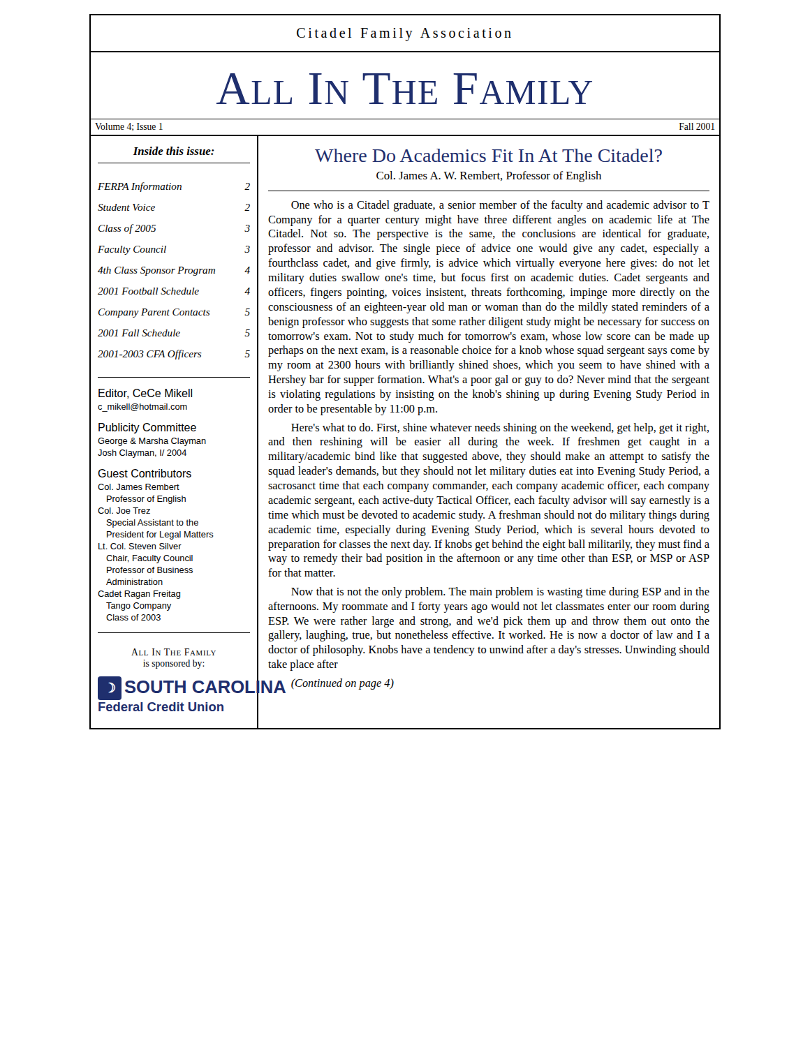Citadel Family Association
ALL IN THE FAMILY
Volume 4; Issue 1 Fall 2001
Inside this issue:
| FERPA Information | 2 |
| Student Voice | 2 |
| Class of 2005 | 3 |
| Faculty Council | 3 |
| 4th Class Sponsor Program | 4 |
| 2001 Football Schedule | 4 |
| Company Parent Contacts | 5 |
| 2001 Fall Schedule | 5 |
| 2001-2003 CFA Officers | 5 |
Editor, CeCe Mikell
c_mikell@hotmail.com
Publicity Committee
George & Marsha Clayman
Josh Clayman, I/ 2004
Guest Contributors
Col. James Rembert
Professor of English
Col. Joe Trez
Special Assistant to the
President for Legal Matters
Lt. Col. Steven Silver
Chair, Faculty Council
Professor of Business
Administration
Cadet Ragan Freitag
Tango Company
Class of 2003
ALL IN THE FAMILY
is sponsored by:
☽SOUTH CAROLINA
Federal Credit Union
Where Do Academics Fit In At The Citadel?
Col. James A. W. Rembert, Professor of English
One who is a Citadel graduate, a senior member of the faculty and academic advisor to T Company for a quarter century might have three different angles on academic life at The Citadel. Not so. The perspective is the same, the conclusions are identical for graduate, professor and advisor. The single piece of advice one would give any cadet, especially a fourthclass cadet, and give firmly, is advice which virtually everyone here gives: do not let military duties swallow one's time, but focus first on academic duties. Cadet sergeants and officers, fingers pointing, voices insistent, threats forthcoming, impinge more directly on the consciousness of an eighteen-year old man or woman than do the mildly stated reminders of a benign professor who suggests that some rather diligent study might be necessary for success on tomorrow's exam. Not to study much for tomorrow's exam, whose low score can be made up perhaps on the next exam, is a reasonable choice for a knob whose squad sergeant says come by my room at 2300 hours with brilliantly shined shoes, which you seem to have shined with a Hershey bar for supper formation. What's a poor gal or guy to do? Never mind that the sergeant is violating regulations by insisting on the knob's shining up during Evening Study Period in order to be presentable by 11:00 p.m.
Here's what to do. First, shine whatever needs shining on the weekend, get help, get it right, and then reshining will be easier all during the week. If freshmen get caught in a military/academic bind like that suggested above, they should make an attempt to satisfy the squad leader's demands, but they should not let military duties eat into Evening Study Period, a sacrosanct time that each company commander, each company academic officer, each company academic sergeant, each active-duty Tactical Officer, each faculty advisor will say earnestly is a time which must be devoted to academic study. A freshman should not do military things during academic time, especially during Evening Study Period, which is several hours devoted to preparation for classes the next day. If knobs get behind the eight ball militarily, they must find a way to remedy their bad position in the afternoon or any time other than ESP, or MSP or ASP for that matter.
Now that is not the only problem. The main problem is wasting time during ESP and in the afternoons. My roommate and I forty years ago would not let classmates enter our room during ESP. We were rather large and strong, and we'd pick them up and throw them out onto the gallery, laughing, true, but nonetheless effective. It worked. He is now a doctor of law and I a doctor of philosophy. Knobs have a tendency to unwind after a day's stresses. Unwinding should take place after
(Continued on page 4)